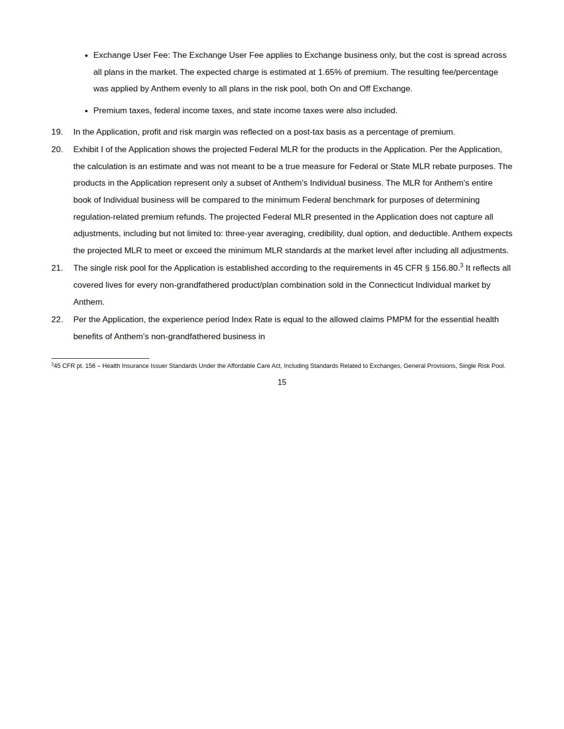Exchange User Fee: The Exchange User Fee applies to Exchange business only, but the cost is spread across all plans in the market. The expected charge is estimated at 1.65% of premium. The resulting fee/percentage was applied by Anthem evenly to all plans in the risk pool, both On and Off Exchange.
Premium taxes, federal income taxes, and state income taxes were also included.
In the Application, profit and risk margin was reflected on a post-tax basis as a percentage of premium.
Exhibit I of the Application shows the projected Federal MLR for the products in the Application. Per the Application, the calculation is an estimate and was not meant to be a true measure for Federal or State MLR rebate purposes. The products in the Application represent only a subset of Anthem's Individual business. The MLR for Anthem's entire book of Individual business will be compared to the minimum Federal benchmark for purposes of determining regulation-related premium refunds. The projected Federal MLR presented in the Application does not capture all adjustments, including but not limited to: three-year averaging, credibility, dual option, and deductible. Anthem expects the projected MLR to meet or exceed the minimum MLR standards at the market level after including all adjustments.
The single risk pool for the Application is established according to the requirements in 45 CFR § 156.80.3 It reflects all covered lives for every non-grandfathered product/plan combination sold in the Connecticut Individual market by Anthem.
Per the Application, the experience period Index Rate is equal to the allowed claims PMPM for the essential health benefits of Anthem's non-grandfathered business in
345 CFR pt. 156 – Health Insurance Issuer Standards Under the Affordable Care Act, Including Standards Related to Exchanges, General Provisions, Single Risk Pool.
15